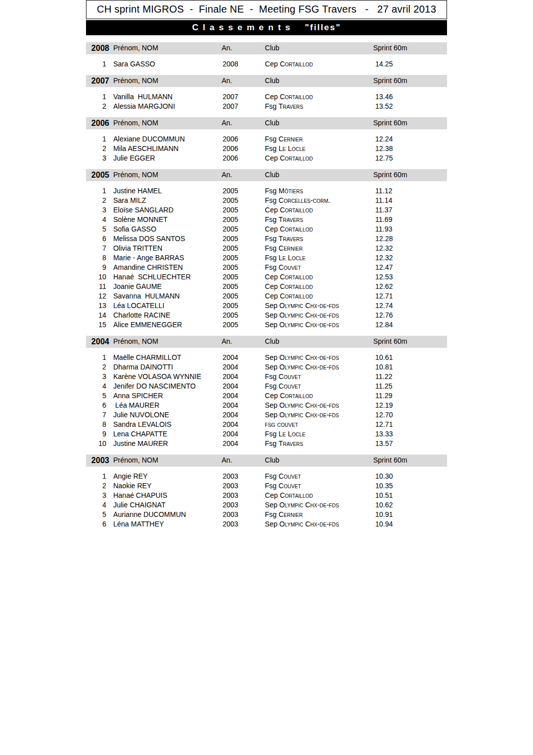CH sprint MIGROS - Finale NE - Meeting FSG Travers - 27 avril 2013
C l a s s e m e n t s "filles"
| 2008 | Prénom, NOM | An. | Club | Sprint 60m |
| 1 | Sara GASSO | 2008 | Cep Cortaillod | 14.25 |
| 2007 | Prénom, NOM | An. | Club | Sprint 60m |
| 1 | Vanilla HULMANN | 2007 | Cep Cortaillod | 13.46 |
| 2 | Alessia MARGJONI | 2007 | Fsg Travers | 13.52 |
| 2006 | Prénom, NOM | An. | Club | Sprint 60m |
| 1 | Alexiane DUCOMMUN | 2006 | Fsg Cernier | 12.24 |
| 2 | Mila AESCHLIMANN | 2006 | Fsg Le Locle | 12.38 |
| 3 | Julie EGGER | 2006 | Cep Cortaillod | 12.75 |
| 2005 | Prénom, NOM | An. | Club | Sprint 60m |
| 1 | Justine HAMEL | 2005 | Fsg Môtiers | 11.12 |
| 2 | Sara MILZ | 2005 | Fsg Corcelles-corm. | 11.14 |
| 3 | Eloïse SANGLARD | 2005 | Cep Cortaillod | 11.37 |
| 4 | Solène MONNET | 2005 | Fsg Travers | 11.69 |
| 5 | Sofia GASSO | 2005 | Cep Cortaillod | 11.93 |
| 6 | Melissa DOS SANTOS | 2005 | Fsg Travers | 12.28 |
| 7 | Olivia TRITTEN | 2005 | Fsg Cernier | 12.32 |
| 8 | Marie - Ange BARRAS | 2005 | Fsg Le Locle | 12.32 |
| 9 | Amandine CHRISTEN | 2005 | Fsg Couvet | 12.47 |
| 10 | Hanaé SCHLUECHTER | 2005 | Cep Cortaillod | 12.53 |
| 11 | Joanie GAUME | 2005 | Cep Cortaillod | 12.62 |
| 12 | Savanna HULMANN | 2005 | Cep Cortaillod | 12.71 |
| 13 | Léa LOCATELLI | 2005 | Sep Olympic Chx-de-fds | 12.74 |
| 14 | Charlotte RACINE | 2005 | Sep Olympic Chx-de-fds | 12.76 |
| 15 | Alice EMMENEGGER | 2005 | Sep Olympic Chx-de-fds | 12.84 |
| 2004 | Prénom, NOM | An. | Club | Sprint 60m |
| 1 | Maëlle CHARMILLOT | 2004 | Sep Olympic Chx-de-fds | 10.61 |
| 2 | Dharma DAINOTTI | 2004 | Sep Olympic Chx-de-fds | 10.81 |
| 3 | Karène VOLASOA WYNNIE | 2004 | Fsg Couvet | 11.22 |
| 4 | Jenifer DO NASCIMENTO | 2004 | Fsg Couvet | 11.25 |
| 5 | Anna SPICHER | 2004 | Cep Cortaillod | 11.29 |
| 6 | Léa MAURER | 2004 | Sep Olympic Chx-de-fds | 12.19 |
| 7 | Julie NUVOLONE | 2004 | Sep Olympic Chx-de-fds | 12.70 |
| 8 | Sandra LEVALOIS | 2004 | FSG COUVET | 12.71 |
| 9 | Lena CHAPATTE | 2004 | Fsg Le Locle | 13.33 |
| 10 | Justine MAURER | 2004 | Fsg Travers | 13.57 |
| 2003 | Prénom, NOM | An. | Club | Sprint 60m |
| 1 | Angie REY | 2003 | Fsg Couvet | 10.30 |
| 2 | Naokie REY | 2003 | Fsg Couvet | 10.35 |
| 3 | Hanaé CHAPUIS | 2003 | Cep Cortaillod | 10.51 |
| 4 | Julie CHAIGNAT | 2003 | Sep Olympic Chx-de-fds | 10.62 |
| 5 | Aurianne DUCOMMUN | 2003 | Fsg Cernier | 10.91 |
| 6 | Léna MATTHEY | 2003 | Sep Olympic Chx-de-fds | 10.94 |